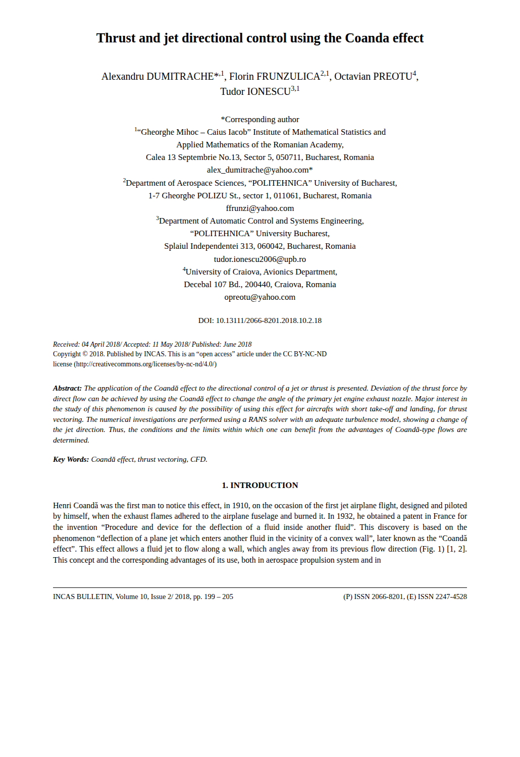Thrust and jet directional control using the Coanda effect
Alexandru DUMITRACHE*,1, Florin FRUNZULICA2,1, Octavian PREOTU4,
Tudor IONESCU3,1
*Corresponding author
1“Gheorghe Mihoc – Caius Iacob” Institute of Mathematical Statistics and
Applied Mathematics of the Romanian Academy,
Calea 13 Septembrie No.13, Sector 5, 050711, Bucharest, Romania
alex_dumitrache@yahoo.com*
2Department of Aerospace Sciences, “POLITEHNICA” University of Bucharest,
1-7 Gheorghe POLIZU St., sector 1, 011061, Bucharest, Romania
ffrunzi@yahoo.com
3Department of Automatic Control and Systems Engineering,
“POLITEHNICA” University Bucharest,
Splaiul Independentei 313, 060042, Bucharest, Romania
tudor.ionescu2006@upb.ro
4University of Craiova, Avionics Department,
Decebal 107 Bd., 200440, Craiova, Romania
opreotu@yahoo.com
DOI: 10.13111/2066-8201.2018.10.2.18
Received: 04 April 2018/ Accepted: 11 May 2018/ Published: June 2018
Copyright © 2018. Published by INCAS. This is an “open access” article under the CC BY-NC-ND
license (http://creativecommons.org/licenses/by-nc-nd/4.0/)
Abstract: The application of the Coandă effect to the directional control of a jet or thrust is presented. Deviation of the thrust force by direct flow can be achieved by using the Coandă effect to change the angle of the primary jet engine exhaust nozzle. Major interest in the study of this phenomenon is caused by the possibility of using this effect for aircrafts with short take-off and landing, for thrust vectoring. The numerical investigations are performed using a RANS solver with an adequate turbulence model, showing a change of the jet direction. Thus, the conditions and the limits within which one can benefit from the advantages of Coandă-type flows are determined.
Key Words: Coandă effect, thrust vectoring, CFD.
1. INTRODUCTION
Henri Coandă was the first man to notice this effect, in 1910, on the occasion of the first jet airplane flight, designed and piloted by himself, when the exhaust flames adhered to the airplane fuselage and burned it. In 1932, he obtained a patent in France for the invention “Procedure and device for the deflection of a fluid inside another fluid”. This discovery is based on the phenomenon “deflection of a plane jet which enters another fluid in the vicinity of a convex wall”, later known as the “Coandă effect”. This effect allows a fluid jet to flow along a wall, which angles away from its previous flow direction (Fig. 1) [1, 2]. This concept and the corresponding advantages of its use, both in aerospace propulsion system and in
INCAS BULLETIN, Volume 10, Issue 2/ 2018, pp. 199 – 205 (P) ISSN 2066-8201, (E) ISSN 2247-4528